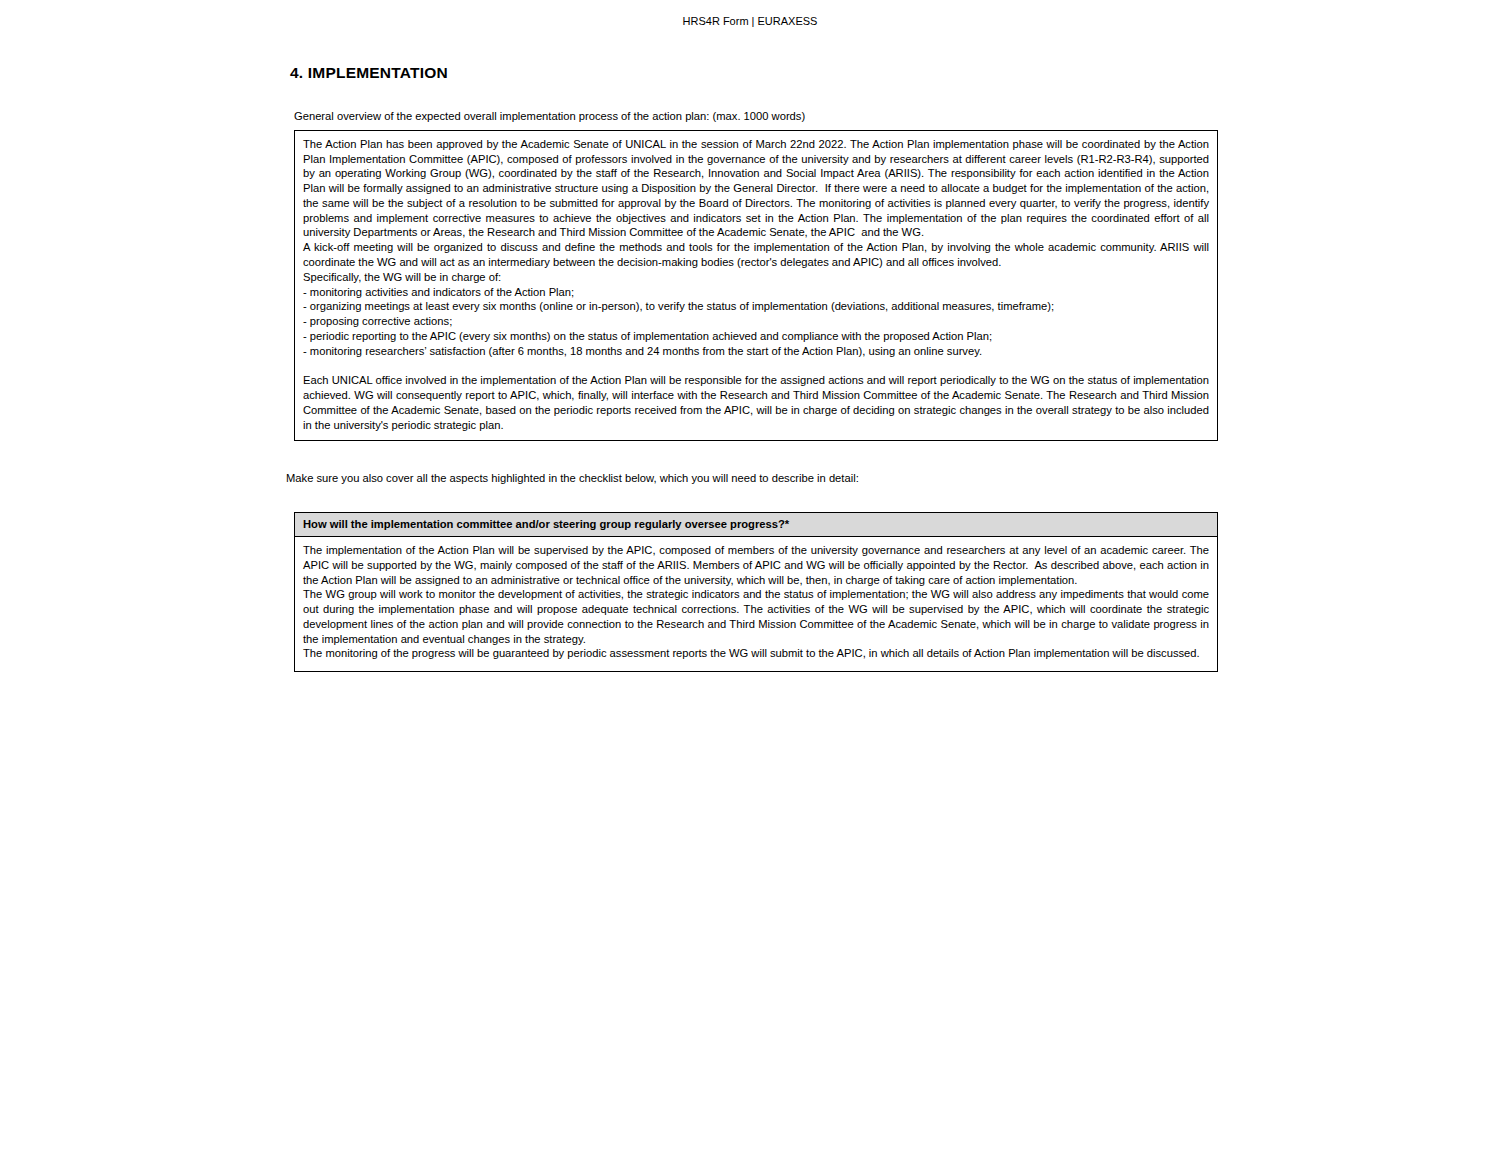HRS4R Form | EURAXESS
4. IMPLEMENTATION
General overview of the expected overall implementation process of the action plan: (max. 1000 words)
The Action Plan has been approved by the Academic Senate of UNICAL in the session of March 22nd 2022. The Action Plan implementation phase will be coordinated by the Action Plan Implementation Committee (APIC), composed of professors involved in the governance of the university and by researchers at different career levels (R1-R2-R3-R4), supported by an operating Working Group (WG), coordinated by the staff of the Research, Innovation and Social Impact Area (ARIIS). The responsibility for each action identified in the Action Plan will be formally assigned to an administrative structure using a Disposition by the General Director. If there were a need to allocate a budget for the implementation of the action, the same will be the subject of a resolution to be submitted for approval by the Board of Directors. The monitoring of activities is planned every quarter, to verify the progress, identify problems and implement corrective measures to achieve the objectives and indicators set in the Action Plan. The implementation of the plan requires the coordinated effort of all university Departments or Areas, the Research and Third Mission Committee of the Academic Senate, the APIC and the WG.
A kick-off meeting will be organized to discuss and define the methods and tools for the implementation of the Action Plan, by involving the whole academic community. ARIIS will coordinate the WG and will act as an intermediary between the decision-making bodies (rector's delegates and APIC) and all offices involved.
Specifically, the WG will be in charge of:
- monitoring activities and indicators of the Action Plan;
- organizing meetings at least every six months (online or in-person), to verify the status of implementation (deviations, additional measures, timeframe);
- proposing corrective actions;
- periodic reporting to the APIC (every six months) on the status of implementation achieved and compliance with the proposed Action Plan;
- monitoring researchers’ satisfaction (after 6 months, 18 months and 24 months from the start of the Action Plan), using an online survey.
Each UNICAL office involved in the implementation of the Action Plan will be responsible for the assigned actions and will report periodically to the WG on the status of implementation achieved. WG will consequently report to APIC, which, finally, will interface with the Research and Third Mission Committee of the Academic Senate. The Research and Third Mission Committee of the Academic Senate, based on the periodic reports received from the APIC, will be in charge of deciding on strategic changes in the overall strategy to be also included in the university's periodic strategic plan.
Make sure you also cover all the aspects highlighted in the checklist below, which you will need to describe in detail:
How will the implementation committee and/or steering group regularly oversee progress?*
The implementation of the Action Plan will be supervised by the APIC, composed of members of the university governance and researchers at any level of an academic career. The APIC will be supported by the WG, mainly composed of the staff of the ARIIS. Members of APIC and WG will be officially appointed by the Rector. As described above, each action in the Action Plan will be assigned to an administrative or technical office of the university, which will be, then, in charge of taking care of action implementation.
The WG group will work to monitor the development of activities, the strategic indicators and the status of implementation; the WG will also address any impediments that would come out during the implementation phase and will propose adequate technical corrections. The activities of the WG will be supervised by the APIC, which will coordinate the strategic development lines of the action plan and will provide connection to the Research and Third Mission Committee of the Academic Senate, which will be in charge to validate progress in the implementation and eventual changes in the strategy.
The monitoring of the progress will be guaranteed by periodic assessment reports the WG will submit to the APIC, in which all details of Action Plan implementation will be discussed.